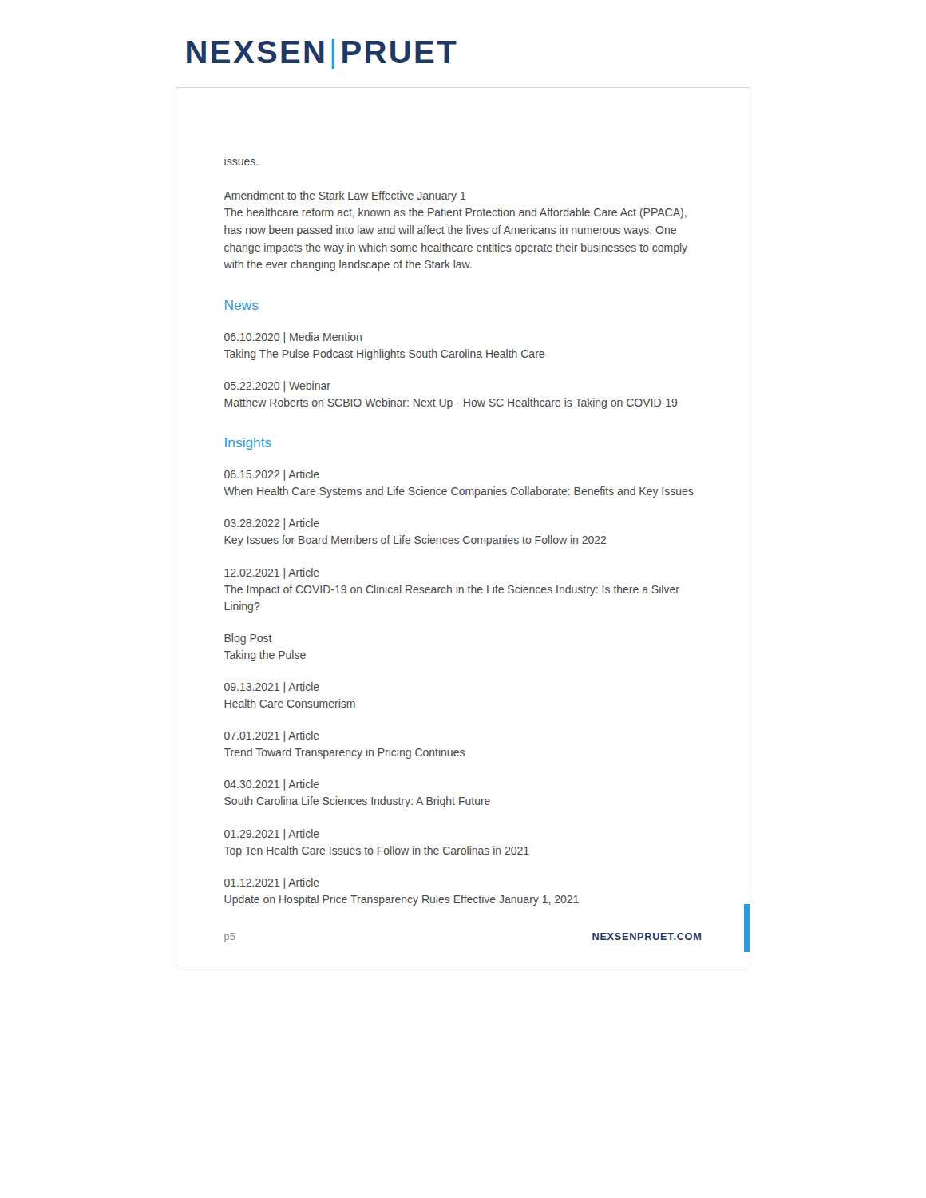NEXSEN|PRUET
issues.
Amendment to the Stark Law Effective January 1
The healthcare reform act, known as the Patient Protection and Affordable Care Act (PPACA), has now been passed into law and will affect the lives of Americans in numerous ways. One change impacts the way in which some healthcare entities operate their businesses to comply with the ever changing landscape of the Stark law.
News
06.10.2020 | Media Mention
Taking The Pulse Podcast Highlights South Carolina Health Care
05.22.2020 | Webinar
Matthew Roberts on SCBIO Webinar: Next Up - How SC Healthcare is Taking on COVID-19
Insights
06.15.2022 | Article
When Health Care Systems and Life Science Companies Collaborate: Benefits and Key Issues
03.28.2022 | Article
Key Issues for Board Members of Life Sciences Companies to Follow in 2022
12.02.2021 | Article
The Impact of COVID-19 on Clinical Research in the Life Sciences Industry: Is there a Silver Lining?
Blog Post
Taking the Pulse
09.13.2021 | Article
Health Care Consumerism
07.01.2021 | Article
Trend Toward Transparency in Pricing Continues
04.30.2021 | Article
South Carolina Life Sciences Industry: A Bright Future
01.29.2021 | Article
Top Ten Health Care Issues to Follow in the Carolinas in 2021
01.12.2021 | Article
Update on Hospital Price Transparency Rules Effective January 1, 2021
p5 NEXSENPRUET.COM